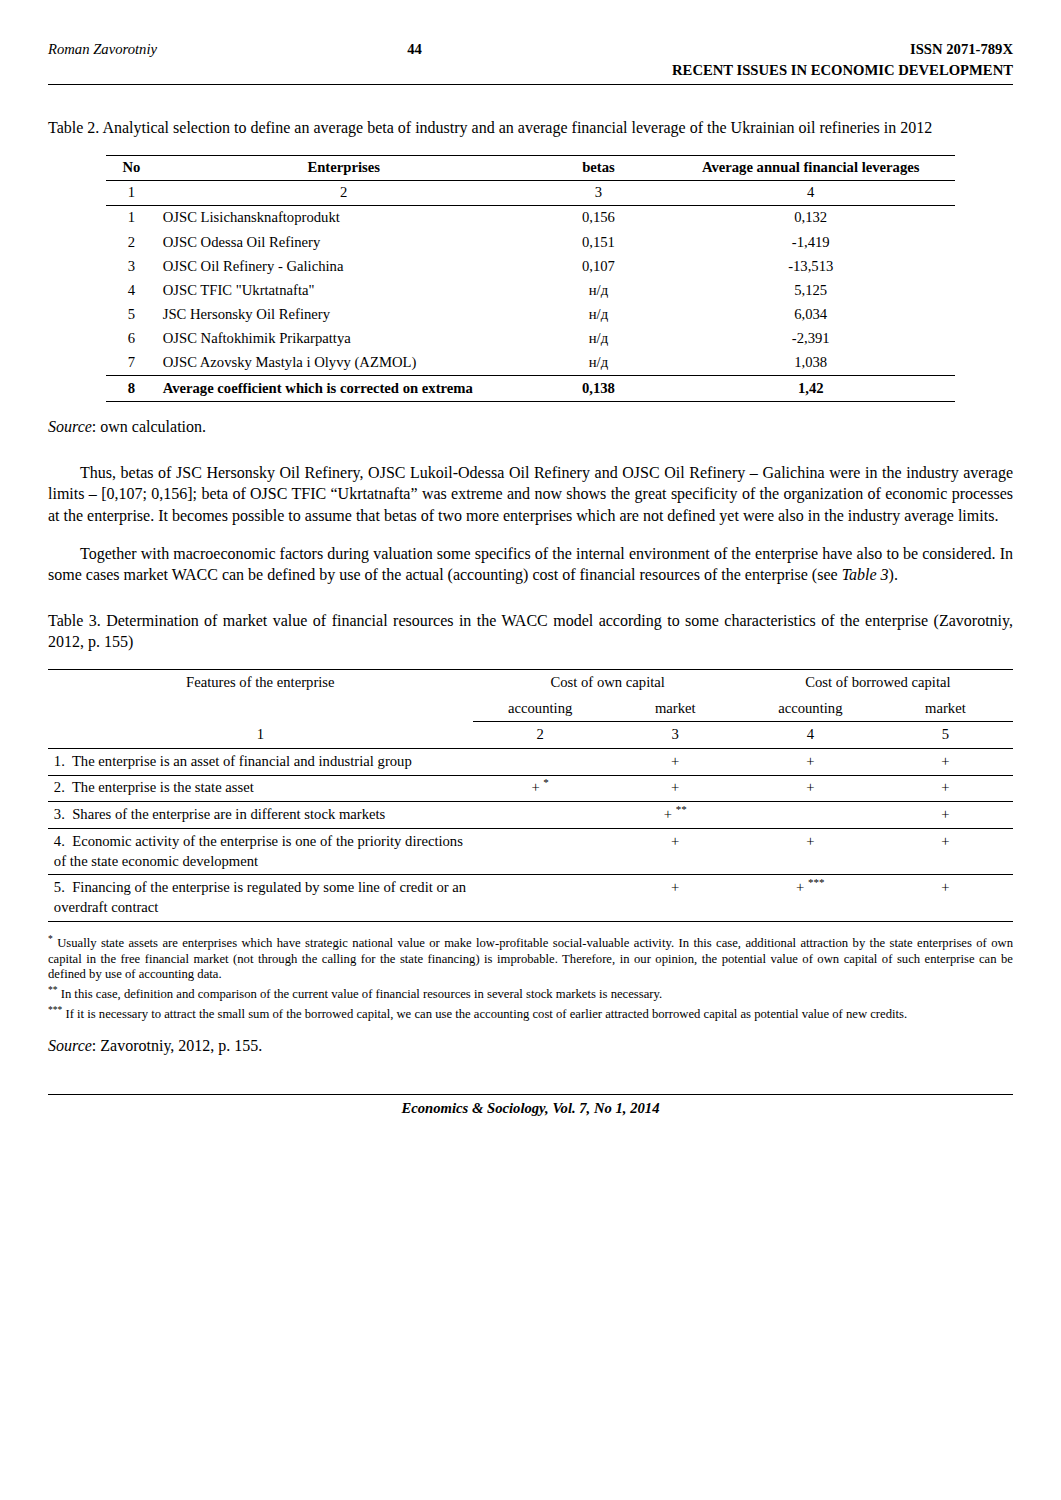Roman Zavorotniy
44
ISSN 2071-789X
RECENT ISSUES IN ECONOMIC DEVELOPMENT
Table 2. Analytical selection to define an average beta of industry and an average financial leverage of the Ukrainian oil refineries in 2012
| No | Enterprises | betas | Average annual financial leverages |
| --- | --- | --- | --- |
| 1 | 2 | 3 | 4 |
| 1 | OJSC Lisichansknaftoprodukt | 0,156 | 0,132 |
| 2 | OJSC Odessa Oil Refinery | 0,151 | -1,419 |
| 3 | OJSC Oil Refinery - Galichina | 0,107 | -13,513 |
| 4 | OJSC TFIC "Ukrtatnafta" | н/д | 5,125 |
| 5 | JSC Hersonsky Oil Refinery | н/д | 6,034 |
| 6 | OJSC Naftokhimik Prikarpattya | н/д | -2,391 |
| 7 | OJSC Azovsky Mastyla i Olyvy (AZMOL) | н/д | 1,038 |
| 8 | Average coefficient which is corrected on extrema | 0,138 | 1,42 |
Source: own calculation.
Thus, betas of JSC Hersonsky Oil Refinery, OJSC Lukoil-Odessa Oil Refinery and OJSC Oil Refinery – Galichina were in the industry average limits – [0,107; 0,156]; beta of OJSC TFIC “Ukrtatnafta” was extreme and now shows the great specificity of the organization of economic processes at the enterprise. It becomes possible to assume that betas of two more enterprises which are not defined yet were also in the industry average limits.
Together with macroeconomic factors during valuation some specifics of the internal environment of the enterprise have also to be considered. In some cases market WACC can be defined by use of the actual (accounting) cost of financial resources of the enterprise (see Table 3).
Table 3. Determination of market value of financial resources in the WACC model according to some characteristics of the enterprise (Zavorotniy, 2012, p. 155)
| Features of the enterprise | Cost of own capital | Cost of borrowed capital |
| --- | --- | --- |
| accounting | market | accounting | market |
| 1 | 2 | 3 | 4 | 5 |
| 1. The enterprise is an asset of financial and industrial group | | + | + | + |
| 2. The enterprise is the state asset | + * | + | + | + |
| 3. Shares of the enterprise are in different stock markets | | + ** | | + |
| 4. Economic activity of the enterprise is one of the priority directions of the state economic development | | + | + | + |
| 5. Financing of the enterprise is regulated by some line of credit or an overdraft contract | | + | + *** | + |
* Usually state assets are enterprises which have strategic national value or make low-profitable social-valuable activity. In this case, additional attraction by the state enterprises of own capital in the free financial market (not through the calling for the state financing) is improbable. Therefore, in our opinion, the potential value of own capital of such enterprise can be defined by use of accounting data.
** In this case, definition and comparison of the current value of financial resources in several stock markets is necessary.
*** If it is necessary to attract the small sum of the borrowed capital, we can use the accounting cost of earlier attracted borrowed capital as potential value of new credits.
Source: Zavorotniy, 2012, p. 155.
Economics & Sociology, Vol. 7, No 1, 2014